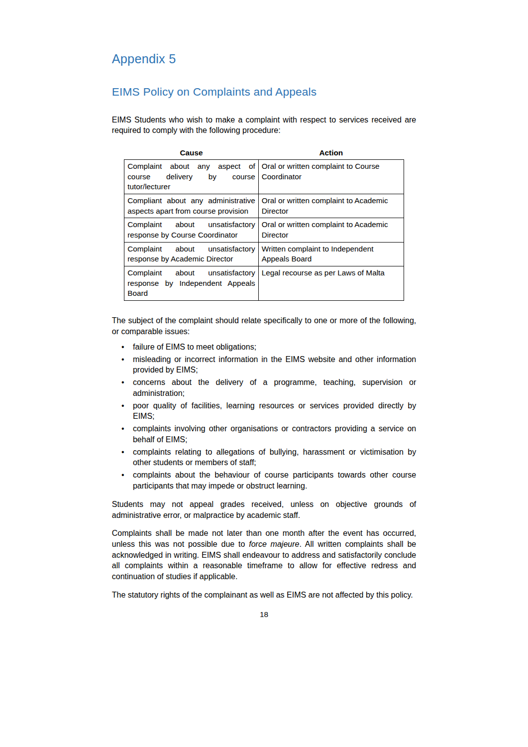Appendix 5
EIMS Policy on Complaints and Appeals
EIMS Students who wish to make a complaint with respect to services received are required to comply with the following procedure:
| Cause | Action |
| --- | --- |
| Complaint about any aspect of course delivery by course tutor/lecturer | Oral or written complaint to Course Coordinator |
| Compliant about any administrative aspects apart from course provision | Oral or written complaint to Academic Director |
| Complaint about unsatisfactory response by Course Coordinator | Oral or written complaint to Academic Director |
| Complaint about unsatisfactory response by Academic Director | Written complaint to Independent Appeals Board |
| Complaint about unsatisfactory response by Independent Appeals Board | Legal recourse as per Laws of Malta |
The subject of the complaint should relate specifically to one or more of the following, or comparable issues:
failure of EIMS to meet obligations;
misleading or incorrect information in the EIMS website and other information provided by EIMS;
concerns about the delivery of a programme, teaching, supervision or administration;
poor quality of facilities, learning resources or services provided directly by EIMS;
complaints involving other organisations or contractors providing a service on behalf of EIMS;
complaints relating to allegations of bullying, harassment or victimisation by other students or members of staff;
complaints about the behaviour of course participants towards other course participants that may impede or obstruct learning.
Students may not appeal grades received, unless on objective grounds of administrative error, or malpractice by academic staff.
Complaints shall be made not later than one month after the event has occurred, unless this was not possible due to force majeure. All written complaints shall be acknowledged in writing. EIMS shall endeavour to address and satisfactorily conclude all complaints within a reasonable timeframe to allow for effective redress and continuation of studies if applicable.
The statutory rights of the complainant as well as EIMS are not affected by this policy.
18